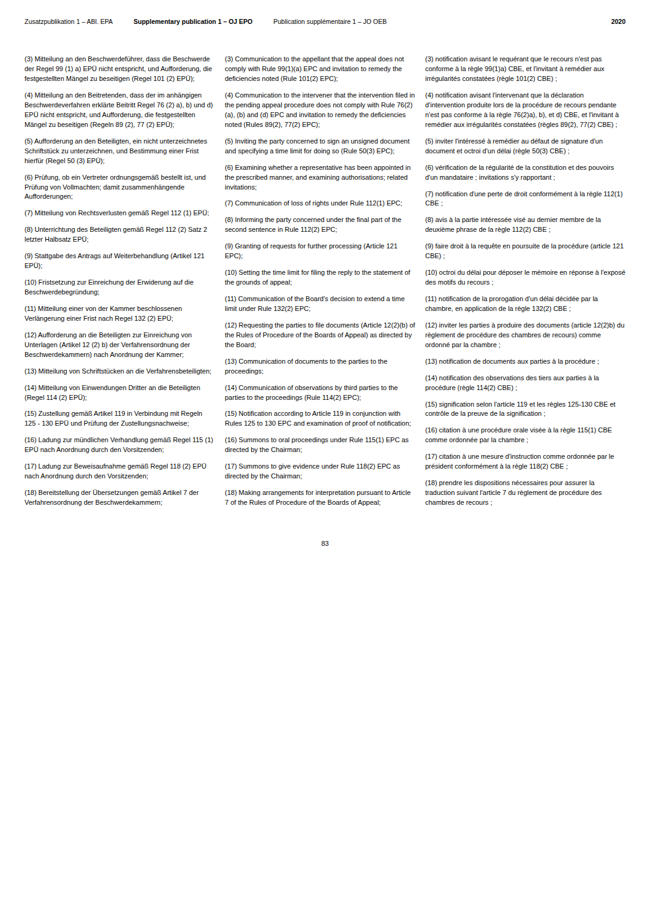Zusatzpublikation 1 – ABl. EPA Supplementary publication 1 – OJ EPO Publication supplémentaire 1 – JO OEB 2020
| (3) Mitteilung an den Beschwerdeführer, dass die Beschwerde der Regel 99 (1) a) EPÜ nicht entspricht, und Aufforderung, die festgestellten Mängel zu beseitigen (Regel 101 (2) EPÜ); (4) Mitteilung an den Beitretenden, dass der im anhängigen Beschwerdeverfahren erklärte Beitritt Regel 76 (2) a), b) und d) EPÜ nicht entspricht, und Aufforderung, die festgestellten Mängel zu beseitigen (Regeln 89 (2), 77 (2) EPÜ); (5) Aufforderung an den Beteiligten, ein nicht unterzeichnetes Schriftstück zu unterzeichnen, und Bestimmung einer Frist hierfür (Regel 50 (3) EPÜ); (6) Prüfung, ob ein Vertreter ordnungsgemäß bestellt ist, und Prüfung von Vollmachten; damit zusammenhängende Aufforderungen; (7) Mitteilung von Rechtsverlusten gemäß Regel 112 (1) EPÜ; (8) Unterrichtung des Beteiligten gemäß Regel 112 (2) Satz 2 letzter Halbsatz EPÜ; (9) Stattgabe des Antrags auf Weiterbehandlung (Artikel 121 EPÜ); (10) Fristsetzung zur Einreichung der Erwiderung auf die Beschwerdebegründung; (11) Mitteilung einer von der Kammer beschlossenen Verlängerung einer Frist nach Regel 132 (2) EPÜ; (12) Aufforderung an die Beteiligten zur Einreichung von Unterlagen (Artikel 12 (2) b) der Verfahrensordnung der Beschwerdekammern) nach Anordnung der Kammer; (13) Mitteilung von Schriftstücken an die Verfahrensbeteiligten; (14) Mitteilung von Einwendungen Dritter an die Beteiligten (Regel 114 (2) EPÜ); (15) Zustellung gemäß Artikel 119 in Verbindung mit Regeln 125 - 130 EPÜ und Prüfung der Zustellungsnachweise; (16) Ladung zur mündlichen Verhandlung gemäß Regel 115 (1) EPÜ nach Anordnung durch den Vorsitzenden; (17) Ladung zur Beweisaufnahme gemäß Regel 118 (2) EPÜ nach Anordnung durch den Vorsitzenden; (18) Bereitstellung der Übersetzungen gemäß Artikel 7 der Verfahrensordnung der Beschwerdekammern; | (3) Communication to the appellant that the appeal does not comply with Rule 99(1)(a) EPC and invitation to remedy the deficiencies noted (Rule 101(2) EPC); (4) Communication to the intervener that the intervention filed in the pending appeal procedure does not comply with Rule 76(2)(a), (b) and (d) EPC and invitation to remedy the deficiencies noted (Rules 89(2), 77(2) EPC); (5) Inviting the party concerned to sign an unsigned document and specifying a time limit for doing so (Rule 50(3) EPC); (6) Examining whether a representative has been appointed in the prescribed manner, and examining authorisations; related invitations; (7) Communication of loss of rights under Rule 112(1) EPC; (8) Informing the party concerned under the final part of the second sentence in Rule 112(2) EPC; (9) Granting of requests for further processing (Article 121 EPC); (10) Setting the time limit for filing the reply to the statement of the grounds of appeal; (11) Communication of the Board's decision to extend a time limit under Rule 132(2) EPC; (12) Requesting the parties to file documents (Article 12(2)(b) of the Rules of Procedure of the Boards of Appeal) as directed by the Board; (13) Communication of documents to the parties to the proceedings; (14) Communication of observations by third parties to the parties to the proceedings (Rule 114(2) EPC); (15) Notification according to Article 119 in conjunction with Rules 125 to 130 EPC and examination of proof of notification; (16) Summons to oral proceedings under Rule 115(1) EPC as directed by the Chairman; (17) Summons to give evidence under Rule 118(2) EPC as directed by the Chairman; (18) Making arrangements for interpretation pursuant to Article 7 of the Rules of Procedure of the Boards of Appeal; | (3) notification avisant le requérant que le recours n'est pas conforme à la règle 99(1)a) CBE, et l'invitant à remédier aux irrégularités constatées (règle 101(2) CBE) ; (4) notification avisant l'intervenant que la déclaration d'intervention produite lors de la procédure de recours pendante n'est pas conforme à la règle 76(2)a), b), et d) CBE, et l'invitant à remédier aux irrégularités constatées (règles 89(2), 77(2) CBE) ; (5) inviter l'intéressé à remédier au défaut de signature d'un document et octroi d'un délai (règle 50(3) CBE) ; (6) vérification de la régularité de la constitution et des pouvoirs d'un mandataire ; invitations s'y rapportant ; (7) notification d'une perte de droit conformément à la règle 112(1) CBE ; (8) avis à la partie intéressée visé au dernier membre de la deuxième phrase de la règle 112(2) CBE ; (9) faire droit à la requête en poursuite de la procédure (article 121 CBE) ; (10) octroi du délai pour déposer le mémoire en réponse à l'exposé des motifs du recours ; (11) notification de la prorogation d'un délai décidée par la chambre, en application de la règle 132(2) CBE ; (12) inviter les parties à produire des documents (article 12(2)b) du règlement de procédure des chambres de recours) comme ordonné par la chambre ; (13) notification de documents aux parties à la procédure ; (14) notification des observations des tiers aux parties à la procédure (règle 114(2) CBE) ; (15) signification selon l'article 119 et les règles 125-130 CBE et contrôle de la preuve de la signification ; (16) citation à une procédure orale visée à la règle 115(1) CBE comme ordonnée par la chambre ; (17) citation à une mesure d'instruction comme ordonnée par le président conformément à la règle 118(2) CBE ; (18) prendre les dispositions nécessaires pour assurer la traduction suivant l'article 7 du règlement de procédure des chambres de recours ; |
83